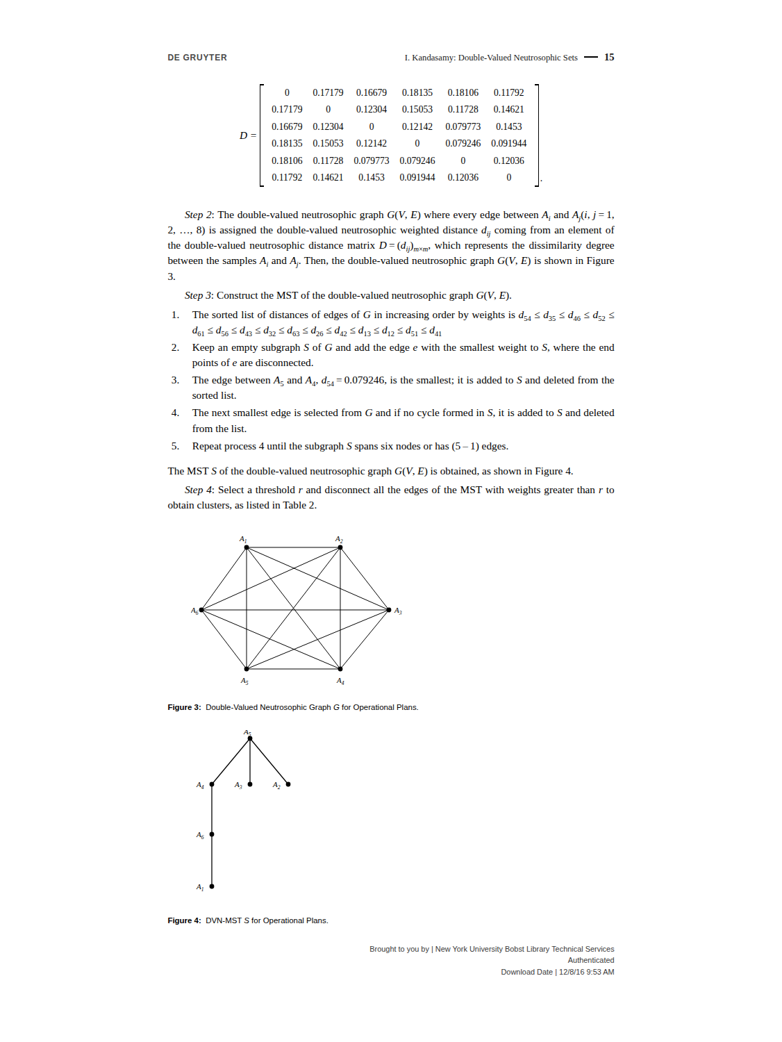DE GRUYTER
I. Kandasamy: Double-Valued Neutrosophic Sets 15
D =
| 0 | 0.17179 | 0.16679 | 0.18135 | 0.18106 | 0.11792 |
| 0.17179 | 0 | 0.12304 | 0.15053 | 0.11728 | 0.14621 |
| 0.16679 | 0.12304 | 0 | 0.12142 | 0.079773 | 0.1453 |
| 0.18135 | 0.15053 | 0.12142 | 0 | 0.079246 | 0.091944 |
| 0.18106 | 0.11728 | 0.079773 | 0.079246 | 0 | 0.12036 |
| 0.11792 | 0.14621 | 0.1453 | 0.091944 | 0.12036 | 0 |
.
Step 2: The double-valued neutrosophic graph G(V, E) where every edge between Ai and Aj(i, j = 1, 2, …, 8) is assigned the double-valued neutrosophic weighted distance dij coming from an element of the double-valued neutrosophic distance matrix D = (dij)m×m, which represents the dissimilarity degree between the samples Ai and Aj. Then, the double-valued neutrosophic graph G(V, E) is shown in Figure 3.
Step 3: Construct the MST of the double-valued neutrosophic graph G(V, E).
The sorted list of distances of edges of G in increasing order by weights is d54 ≤ d35 ≤ d46 ≤ d52 ≤ d61 ≤ d56 ≤ d43 ≤ d32 ≤ d63 ≤ d26 ≤ d42 ≤ d13 ≤ d12 ≤ d51 ≤ d41
Keep an empty subgraph S of G and add the edge e with the smallest weight to S, where the end points of e are disconnected.
The edge between A5 and A4, d54 = 0.079246, is the smallest; it is added to S and deleted from the sorted list.
The next smallest edge is selected from G and if no cycle formed in S, it is added to S and deleted from the list.
Repeat process 4 until the subgraph S spans six nodes or has (5 – 1) edges.
The MST S of the double-valued neutrosophic graph G(V, E) is obtained, as shown in Figure 4.
Step 4: Select a threshold r and disconnect all the edges of the MST with weights greater than r to obtain clusters, as listed in Table 2.
hexagon vertices: A1 (80,25) top-left, A2 (215,25) top-right, A3 (285,115) right, A4 (215,200) bottom-right, A5 (80,200) bottom-left, A6 (15,115) left A1 A2 A3 A4 A5 A6
Figure 3: Double-Valued Neutrosophic Graph G for Operational Plans.
A5 A4 A3 A2 A6 A1
Figure 4: DVN-MST S for Operational Plans.
Brought to you by | New York University Bobst Library Technical Services
Authenticated
Download Date | 12/8/16 9:53 AM